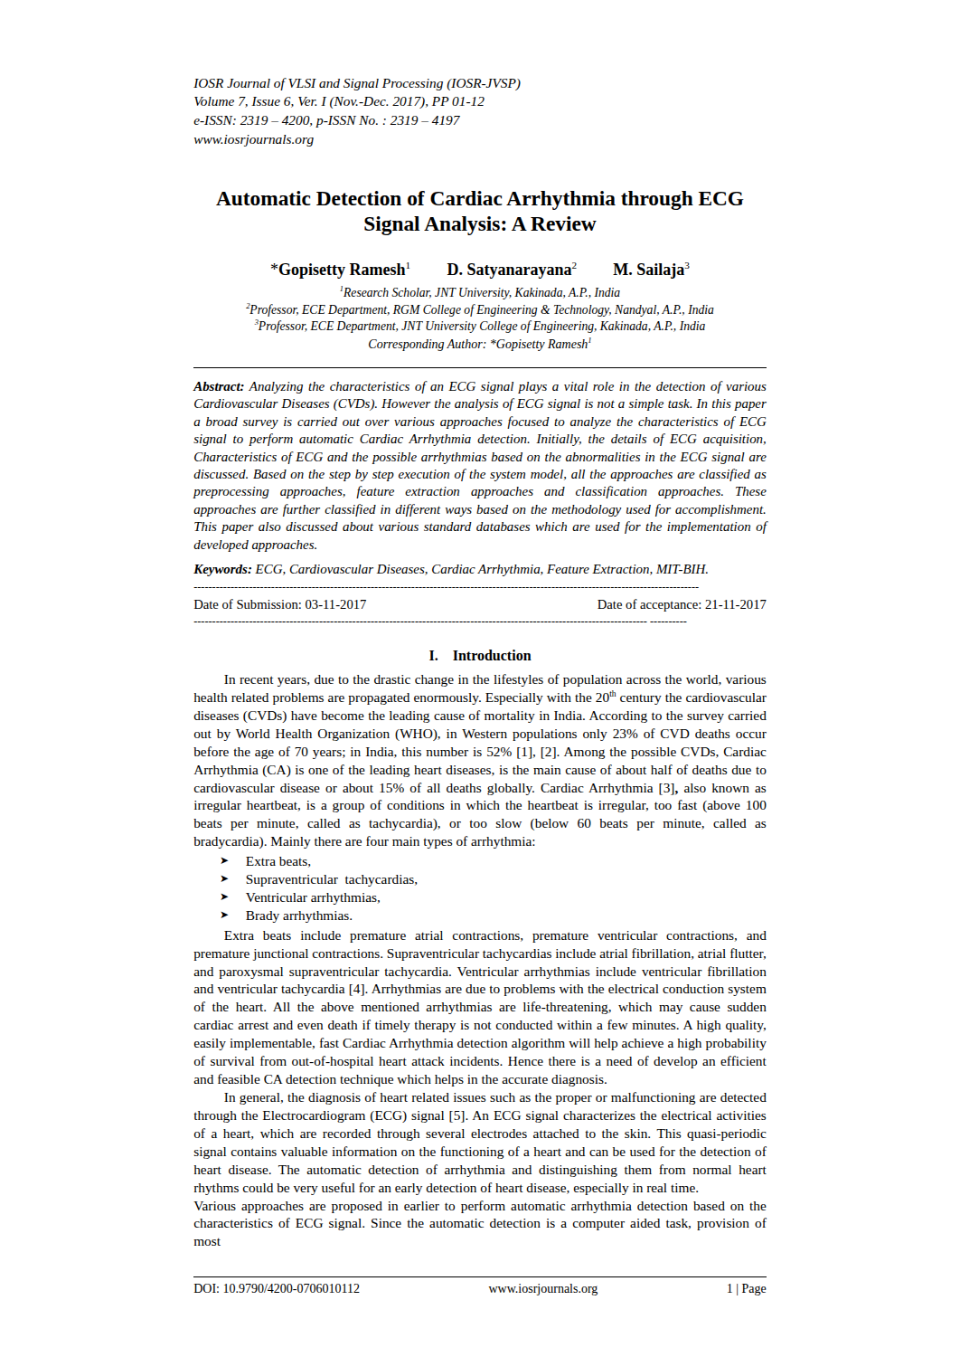IOSR Journal of VLSI and Signal Processing (IOSR-JVSP)
Volume 7, Issue 6, Ver. I (Nov.-Dec. 2017), PP 01-12
e-ISSN: 2319 – 4200, p-ISSN No. : 2319 – 4197
www.iosrjournals.org
Automatic Detection of Cardiac Arrhythmia through ECG Signal Analysis: A Review
*Gopisetty Ramesh1 D. Satyanarayana2 M. Sailaja3
1Research Scholar, JNT University, Kakinada, A.P., India
2Professor, ECE Department, RGM College of Engineering & Technology, Nandyal, A.P., India
3Professor, ECE Department, JNT University College of Engineering, Kakinada, A.P., India
Corresponding Author: *Gopisetty Ramesh1
Abstract: Analyzing the characteristics of an ECG signal plays a vital role in the detection of various Cardiovascular Diseases (CVDs). However the analysis of ECG signal is not a simple task. In this paper a broad survey is carried out over various approaches focused to analyze the characteristics of ECG signal to perform automatic Cardiac Arrhythmia detection. Initially, the details of ECG acquisition, Characteristics of ECG and the possible arrhythmias based on the abnormalities in the ECG signal are discussed. Based on the step by step execution of the system model, all the approaches are classified as preprocessing approaches, feature extraction approaches and classification approaches. These approaches are further classified in different ways based on the methodology used for accomplishment. This paper also discussed about various standard databases which are used for the implementation of developed approaches.
Keywords: ECG, Cardiovascular Diseases, Cardiac Arrhythmia, Feature Extraction, MIT-BIH.
-----------------------------------------------------------------------------------------------------------------------------------------
Date of Submission: 03-11-2017 Date of acceptance: 21-11-2017
--------------------------------------------------------------------------------------------------------------------------- ----------
I. Introduction
In recent years, due to the drastic change in the lifestyles of population across the world, various health related problems are propagated enormously. Especially with the 20th century the cardiovascular diseases (CVDs) have become the leading cause of mortality in India. According to the survey carried out by World Health Organization (WHO), in Western populations only 23% of CVD deaths occur before the age of 70 years; in India, this number is 52% [1], [2]. Among the possible CVDs, Cardiac Arrhythmia (CA) is one of the leading heart diseases, is the main cause of about half of deaths due to cardiovascular disease or about 15% of all deaths globally. Cardiac Arrhythmia [3], also known as irregular heartbeat, is a group of conditions in which the heartbeat is irregular, too fast (above 100 beats per minute, called as tachycardia), or too slow (below 60 beats per minute, called as bradycardia). Mainly there are four main types of arrhythmia:
Extra beats,
Supraventricular tachycardias,
Ventricular arrhythmias,
Brady arrhythmias.
Extra beats include premature atrial contractions, premature ventricular contractions, and premature junctional contractions. Supraventricular tachycardias include atrial fibrillation, atrial flutter, and paroxysmal supraventricular tachycardia. Ventricular arrhythmias include ventricular fibrillation and ventricular tachycardia [4]. Arrhythmias are due to problems with the electrical conduction system of the heart. All the above mentioned arrhythmias are life-threatening, which may cause sudden cardiac arrest and even death if timely therapy is not conducted within a few minutes. A high quality, easily implementable, fast Cardiac Arrhythmia detection algorithm will help achieve a high probability of survival from out-of-hospital heart attack incidents. Hence there is a need of develop an efficient and feasible CA detection technique which helps in the accurate diagnosis.
In general, the diagnosis of heart related issues such as the proper or malfunctioning are detected through the Electrocardiogram (ECG) signal [5]. An ECG signal characterizes the electrical activities of a heart, which are recorded through several electrodes attached to the skin. This quasi-periodic signal contains valuable information on the functioning of a heart and can be used for the detection of heart disease. The automatic detection of arrhythmia and distinguishing them from normal heart rhythms could be very useful for an early detection of heart disease, especially in real time.
Various approaches are proposed in earlier to perform automatic arrhythmia detection based on the characteristics of ECG signal. Since the automatic detection is a computer aided task, provision of most
DOI: 10.9790/4200-0706010112 www.iosrjournals.org 1 | Page